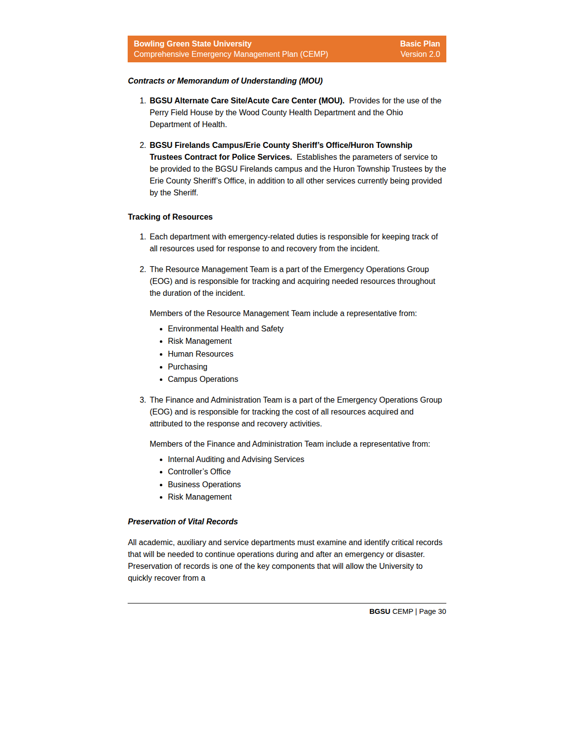Bowling Green State University Comprehensive Emergency Management Plan (CEMP)
Basic Plan Version 2.0
Contracts or Memorandum of Understanding (MOU)
BGSU Alternate Care Site/Acute Care Center (MOU). Provides for the use of the Perry Field House by the Wood County Health Department and the Ohio Department of Health.
BGSU Firelands Campus/Erie County Sheriff’s Office/Huron Township Trustees Contract for Police Services. Establishes the parameters of service to be provided to the BGSU Firelands campus and the Huron Township Trustees by the Erie County Sheriff’s Office, in addition to all other services currently being provided by the Sheriff.
Tracking of Resources
Each department with emergency-related duties is responsible for keeping track of all resources used for response to and recovery from the incident.
The Resource Management Team is a part of the Emergency Operations Group (EOG) and is responsible for tracking and acquiring needed resources throughout the duration of the incident.
Members of the Resource Management Team include a representative from:
Environmental Health and Safety
Risk Management
Human Resources
Purchasing
Campus Operations
The Finance and Administration Team is a part of the Emergency Operations Group (EOG) and is responsible for tracking the cost of all resources acquired and attributed to the response and recovery activities.
Members of the Finance and Administration Team include a representative from:
Internal Auditing and Advising Services
Controller’s Office
Business Operations
Risk Management
Preservation of Vital Records
All academic, auxiliary and service departments must examine and identify critical records that will be needed to continue operations during and after an emergency or disaster. Preservation of records is one of the key components that will allow the University to quickly recover from a
BGSU CEMP | Page 30